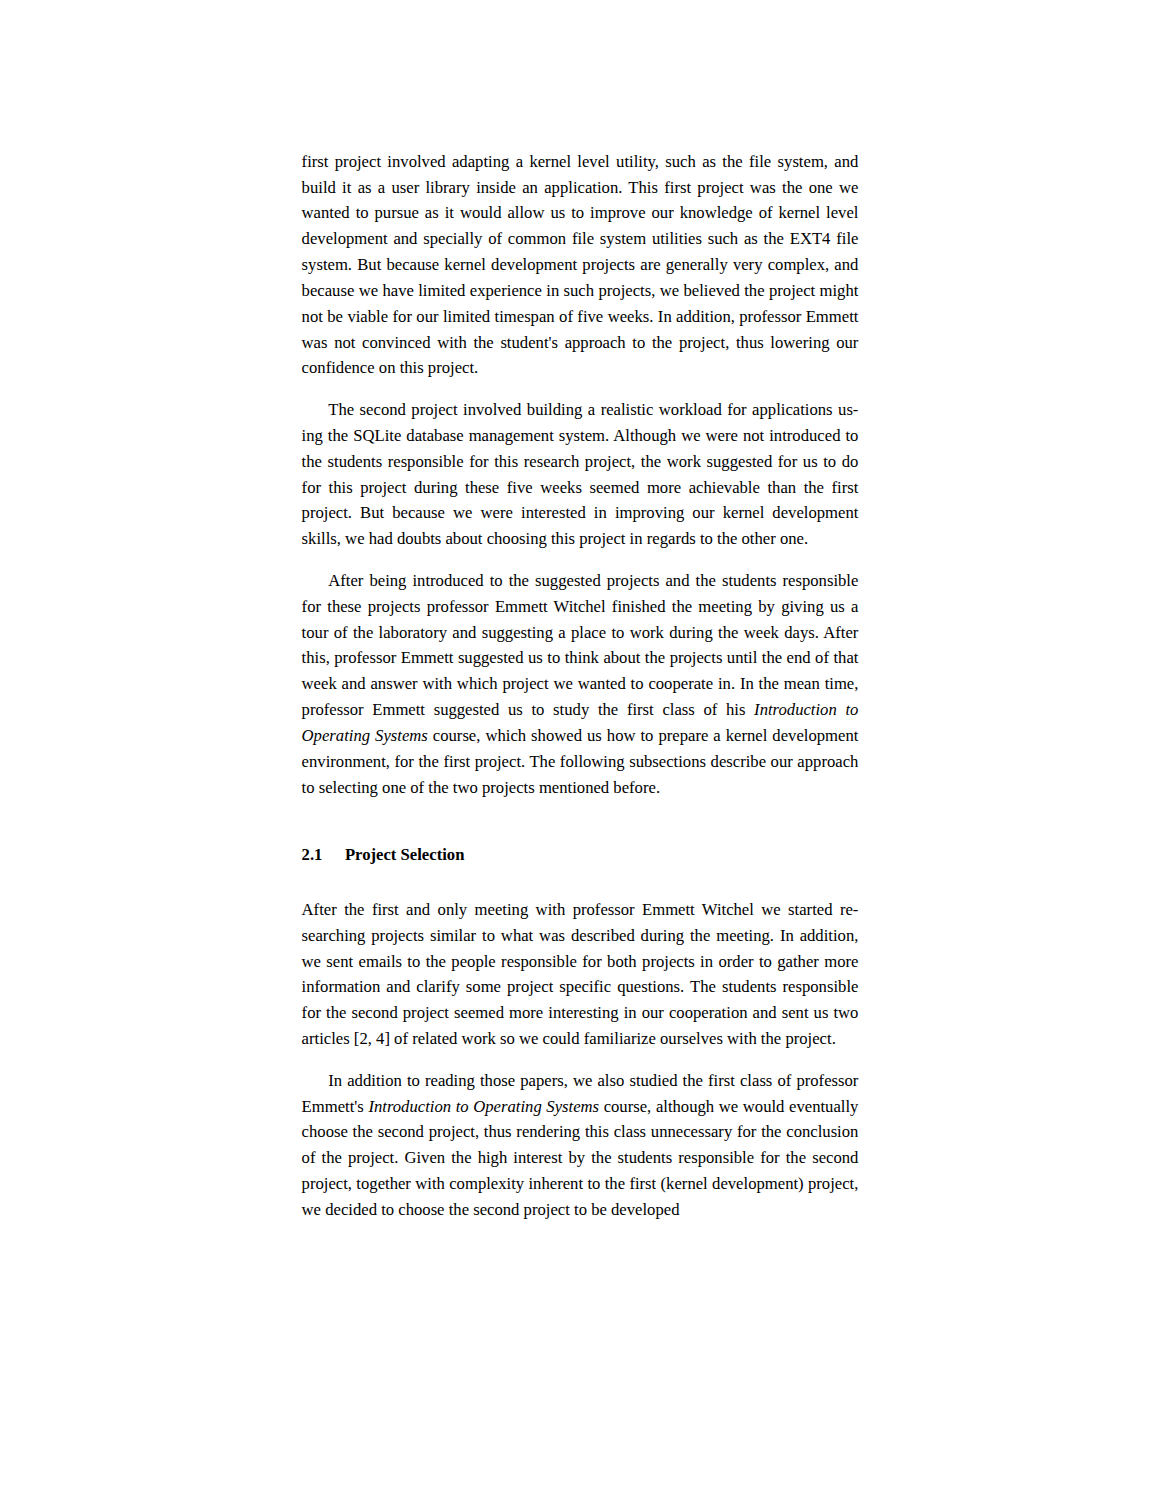first project involved adapting a kernel level utility, such as the file system, and build it as a user library inside an application. This first project was the one we wanted to pursue as it would allow us to improve our knowledge of kernel level development and specially of common file system utilities such as the EXT4 file system. But because kernel development projects are generally very complex, and because we have limited experience in such projects, we believed the project might not be viable for our limited timespan of five weeks. In addition, professor Emmett was not convinced with the student's approach to the project, thus lowering our confidence on this project.
The second project involved building a realistic workload for applications using the SQLite database management system. Although we were not introduced to the students responsible for this research project, the work suggested for us to do for this project during these five weeks seemed more achievable than the first project. But because we were interested in improving our kernel development skills, we had doubts about choosing this project in regards to the other one.
After being introduced to the suggested projects and the students responsible for these projects professor Emmett Witchel finished the meeting by giving us a tour of the laboratory and suggesting a place to work during the week days. After this, professor Emmett suggested us to think about the projects until the end of that week and answer with which project we wanted to cooperate in. In the mean time, professor Emmett suggested us to study the first class of his Introduction to Operating Systems course, which showed us how to prepare a kernel development environment, for the first project. The following subsections describe our approach to selecting one of the two projects mentioned before.
2.1 Project Selection
After the first and only meeting with professor Emmett Witchel we started researching projects similar to what was described during the meeting. In addition, we sent emails to the people responsible for both projects in order to gather more information and clarify some project specific questions. The students responsible for the second project seemed more interesting in our cooperation and sent us two articles [2, 4] of related work so we could familiarize ourselves with the project.
In addition to reading those papers, we also studied the first class of professor Emmett's Introduction to Operating Systems course, although we would eventually choose the second project, thus rendering this class unnecessary for the conclusion of the project. Given the high interest by the students responsible for the second project, together with complexity inherent to the first (kernel development) project, we decided to choose the second project to be developed